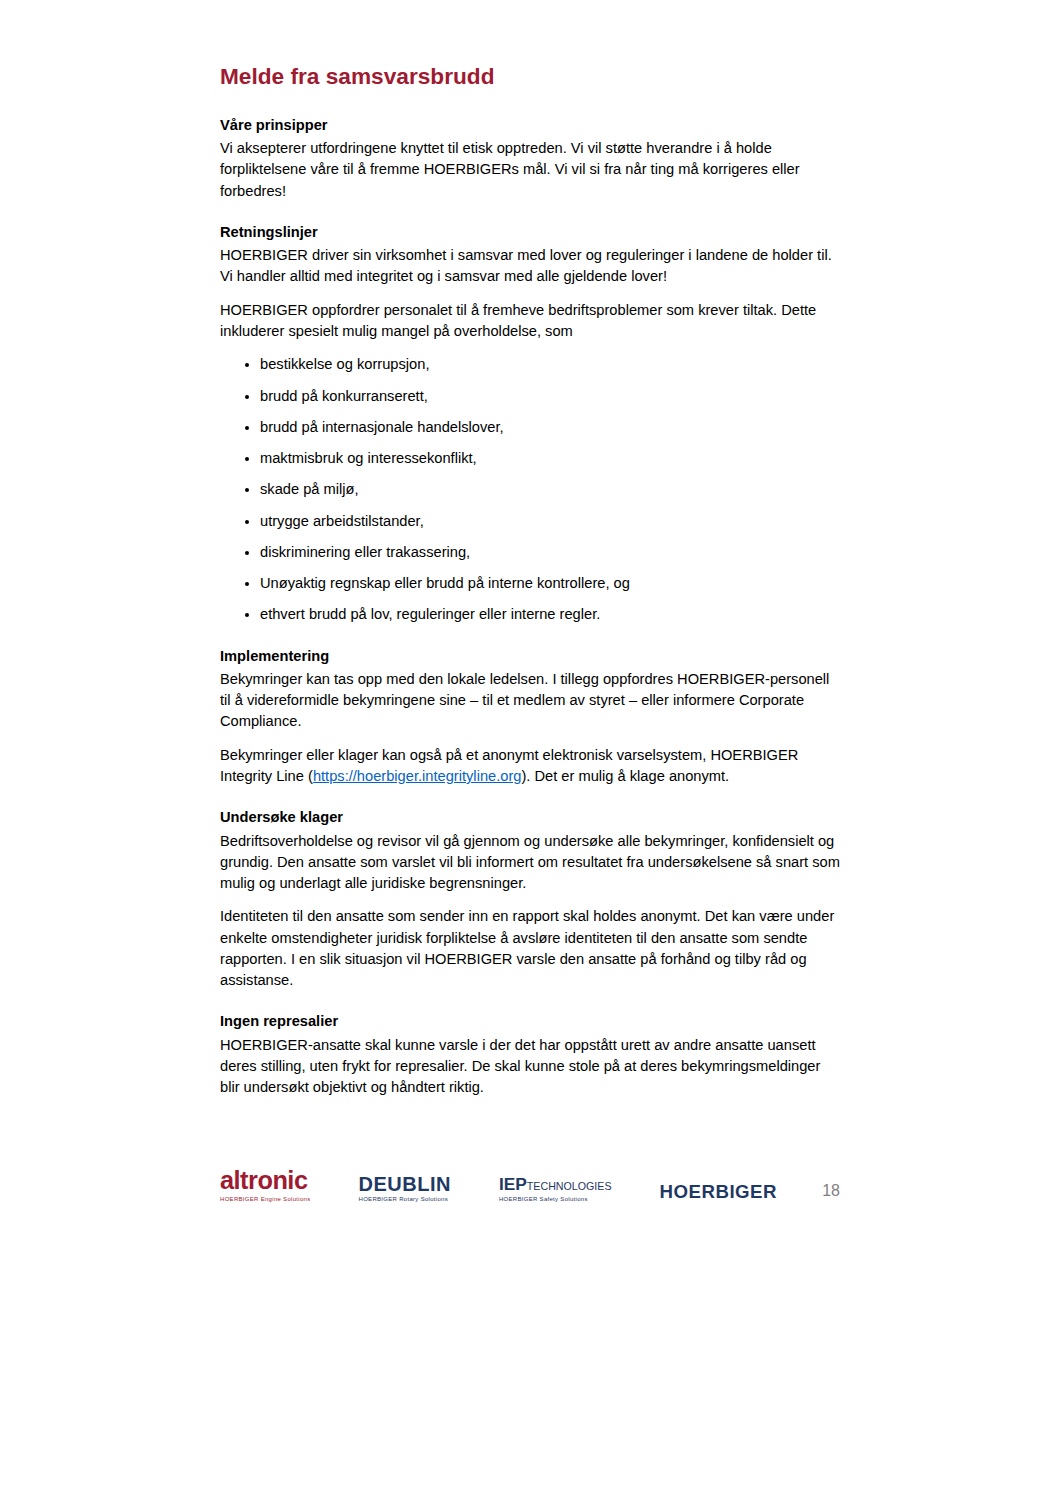Melde fra samsvarsbrudd
Våre prinsipper
Vi aksepterer utfordringene knyttet til etisk opptreden. Vi vil støtte hverandre i å holde forpliktelsene våre til å fremme HOERBIGERs mål. Vi vil si fra når ting må korrigeres eller forbedres!
Retningslinjer
HOERBIGER driver sin virksomhet i samsvar med lover og reguleringer i landene de holder til. Vi handler alltid med integritet og i samsvar med alle gjeldende lover!
HOERBIGER oppfordrer personalet til å fremheve bedriftsproblemer som krever tiltak. Dette inkluderer spesielt mulig mangel på overholdelse, som
bestikkelse og korrupsjon,
brudd på konkurranserett,
brudd på internasjonale handelslover,
maktmisbruk og interessekonflikt,
skade på miljø,
utrygge arbeidstilstander,
diskriminering eller trakassering,
Unøyaktig regnskap eller brudd på interne kontrollere, og
ethvert brudd på lov, reguleringer eller interne regler.
Implementering
Bekymringer kan tas opp med den lokale ledelsen. I tillegg oppfordres HOERBIGER-personell til å videreformidle bekymringene sine – til et medlem av styret – eller informere Corporate Compliance.
Bekymringer eller klager kan også på et anonymt elektronisk varselsystem, HOERBIGER Integrity Line (https://hoerbiger.integrityline.org). Det er mulig å klage anonymt.
Undersøke klager
Bedriftsoverholdelse og revisor vil gå gjennom og undersøke alle bekymringer, konfidensielt og grundig. Den ansatte som varslet vil bli informert om resultatet fra undersøkelsene så snart som mulig og underlagt alle juridiske begrensninger.
Identiteten til den ansatte som sender inn en rapport skal holdes anonymt. Det kan være under enkelte omstendigheter juridisk forpliktelse å avsløre identiteten til den ansatte som sendte rapporten. I en slik situasjon vil HOERBIGER varsle den ansatte på forhånd og tilby råd og assistanse.
Ingen represalier
HOERBIGER-ansatte skal kunne varsle i der det har oppstått urett av andre ansatte uansett deres stilling, uten frykt for represalier. De skal kunne stole på at deres bekymringsmeldinger blir undersøkt objektivt og håndtert riktig.
altronicHOERBIGER Engine Solutions
DEUBLINHOERBIGER Rotary Solutions
IEPTECHNOLOGIES HOERBIGER Safety Solutions
HOERBIGER
18